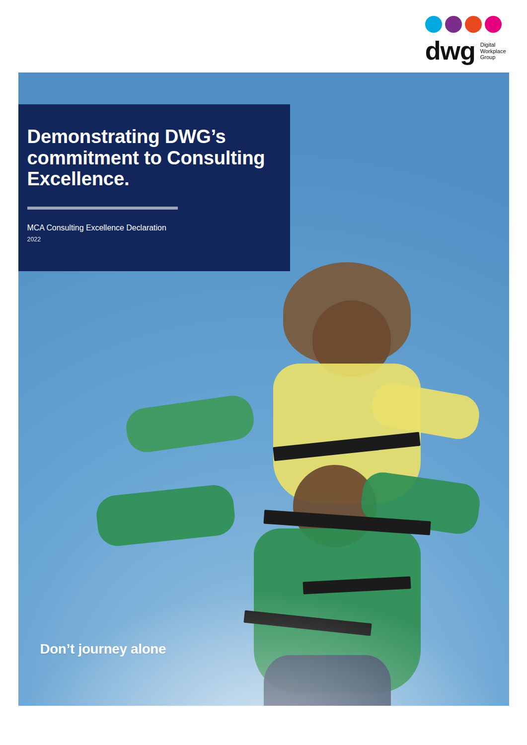dwg Digital
Workplace
Group
Demonstrating DWG’s commitment to Consulting Excellence.
MCA Consulting Excellence Declaration 2022
Don’t journey alone